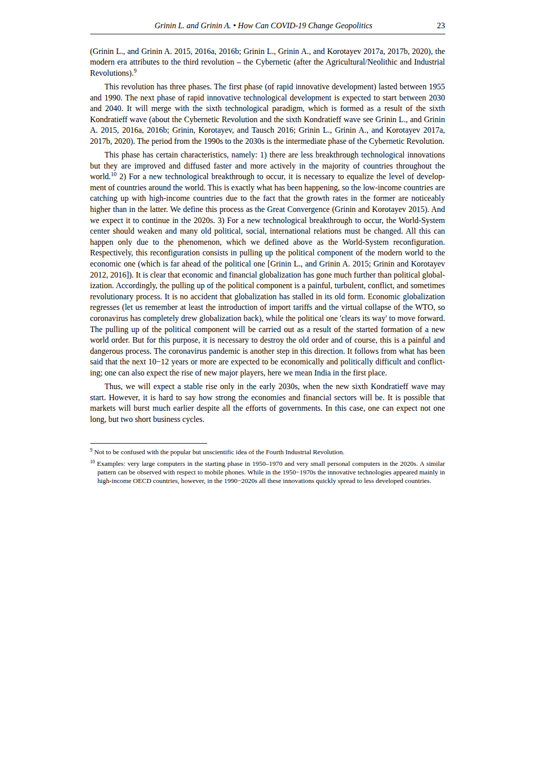23 Grinin L. and Grinin A. • How Can COVID-19 Change Geopolitics
(Grinin L., and Grinin A. 2015, 2016a, 2016b; Grinin L., Grinin A., and Korotayev 2017a, 2017b, 2020), the modern era attributes to the third revolution – the Cybernetic (after the Agricultural/Neolithic and Industrial Revolutions).9
This revolution has three phases. The first phase (of rapid innovative development) lasted between 1955 and 1990. The next phase of rapid innovative technological development is expected to start between 2030 and 2040. It will merge with the sixth technological paradigm, which is formed as a result of the sixth Kondratieff wave (about the Cybernetic Revolution and the sixth Kondratieff wave see Grinin L., and Grinin A. 2015, 2016a, 2016b; Grinin, Korotayev, and Tausch 2016; Grinin L., Grinin A., and Korotayev 2017a, 2017b, 2020). The period from the 1990s to the 2030s is the intermediate phase of the Cybernetic Revolution.
This phase has certain characteristics, namely: 1) there are less breakthrough technological innovations but they are improved and diffused faster and more actively in the majority of countries throughout the world.10 2) For a new technological breakthrough to occur, it is necessary to equalize the level of development of countries around the world. This is exactly what has been happening, so the low-income countries are catching up with high-income countries due to the fact that the growth rates in the former are noticeably higher than in the latter. We define this process as the Great Convergence (Grinin and Korotayev 2015). And we expect it to continue in the 2020s. 3) For a new technological breakthrough to occur, the World-System center should weaken and many old political, social, international relations must be changed. All this can happen only due to the phenomenon, which we defined above as the World-System reconfiguration. Respectively, this reconfiguration consists in pulling up the political component of the modern world to the economic one (which is far ahead of the political one [Grinin L., and Grinin A. 2015; Grinin and Korotayev 2012, 2016]). It is clear that economic and financial globalization has gone much further than political globalization. Accordingly, the pulling up of the political component is a painful, turbulent, conflict, and sometimes revolutionary process. It is no accident that globalization has stalled in its old form. Economic globalization regresses (let us remember at least the introduction of import tariffs and the virtual collapse of the WTO, so coronavirus has completely drew globalization back), while the political one 'clears its way' to move forward. The pulling up of the political component will be carried out as a result of the started formation of a new world order. But for this purpose, it is necessary to destroy the old order and of course, this is a painful and dangerous process. The coronavirus pandemic is another step in this direction. It follows from what has been said that the next 10−12 years or more are expected to be economically and politically difficult and conflicting; one can also expect the rise of new major players, here we mean India in the first place.
Thus, we will expect a stable rise only in the early 2030s, when the new sixth Kondratieff wave may start. However, it is hard to say how strong the economies and financial sectors will be. It is possible that markets will burst much earlier despite all the efforts of governments. In this case, one can expect not one long, but two short business cycles.
9 Not to be confused with the popular but unscientific idea of the Fourth Industrial Revolution.
10 Examples: very large computers in the starting phase in 1950–1970 and very small personal computers in the 2020s. A similar pattern can be observed with respect to mobile phones. While in the 1950−1970s the innovative technologies appeared mainly in high-income OECD countries, however, in the 1990−2020s all these innovations quickly spread to less developed countries.